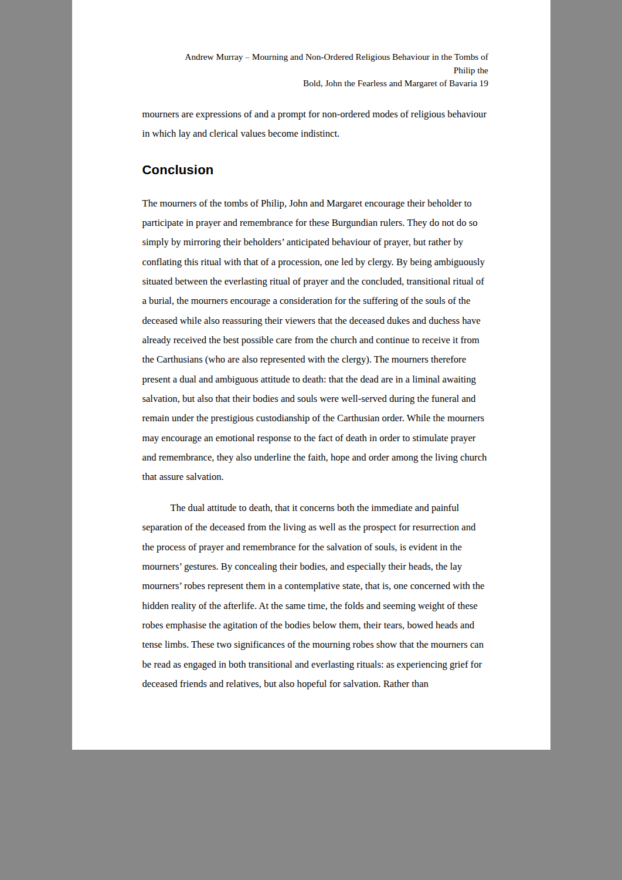Andrew Murray – Mourning and Non-Ordered Religious Behaviour in the Tombs of Philip the Bold, John the Fearless and Margaret of Bavaria 19
mourners are expressions of and a prompt for non-ordered modes of religious behaviour in which lay and clerical values become indistinct.
Conclusion
The mourners of the tombs of Philip, John and Margaret encourage their beholder to participate in prayer and remembrance for these Burgundian rulers. They do not do so simply by mirroring their beholders’ anticipated behaviour of prayer, but rather by conflating this ritual with that of a procession, one led by clergy. By being ambiguously situated between the everlasting ritual of prayer and the concluded, transitional ritual of a burial, the mourners encourage a consideration for the suffering of the souls of the deceased while also reassuring their viewers that the deceased dukes and duchess have already received the best possible care from the church and continue to receive it from the Carthusians (who are also represented with the clergy). The mourners therefore present a dual and ambiguous attitude to death: that the dead are in a liminal awaiting salvation, but also that their bodies and souls were well-served during the funeral and remain under the prestigious custodianship of the Carthusian order. While the mourners may encourage an emotional response to the fact of death in order to stimulate prayer and remembrance, they also underline the faith, hope and order among the living church that assure salvation.
The dual attitude to death, that it concerns both the immediate and painful separation of the deceased from the living as well as the prospect for resurrection and the process of prayer and remembrance for the salvation of souls, is evident in the mourners’ gestures. By concealing their bodies, and especially their heads, the lay mourners’ robes represent them in a contemplative state, that is, one concerned with the hidden reality of the afterlife. At the same time, the folds and seeming weight of these robes emphasise the agitation of the bodies below them, their tears, bowed heads and tense limbs. These two significances of the mourning robes show that the mourners can be read as engaged in both transitional and everlasting rituals: as experiencing grief for deceased friends and relatives, but also hopeful for salvation. Rather than